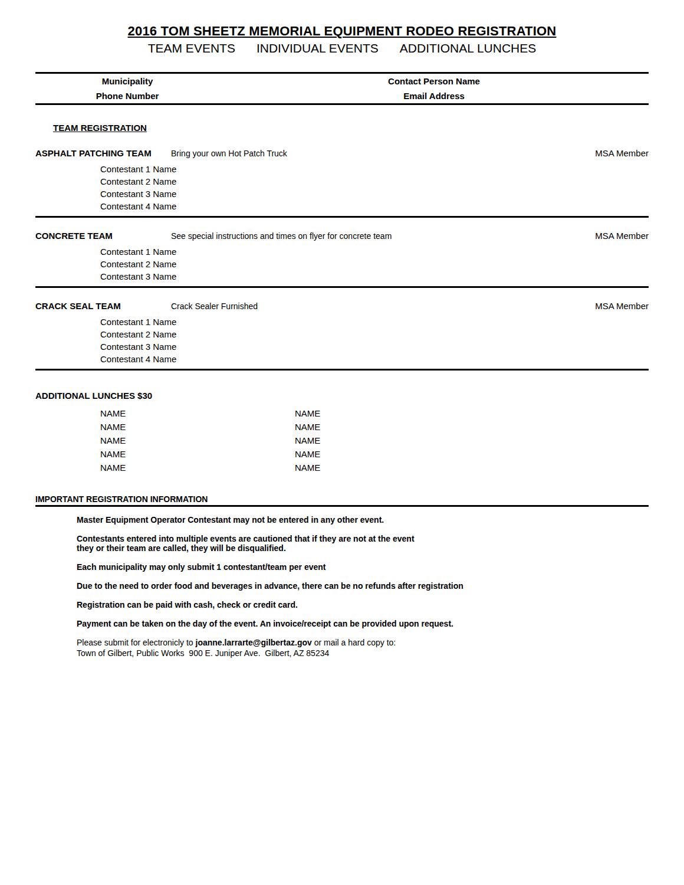2016 TOM SHEETZ MEMORIAL EQUIPMENT RODEO REGISTRATION
TEAM EVENTS INDIVIDUAL EVENTS ADDITIONAL LUNCHES
| Municipality | Contact Person Name |
| Phone Number | Email Address |
TEAM REGISTRATION
ASPHALT PATCHING TEAM
Bring your own Hot Patch Truck
MSA Member
Contestant 1 Name
Contestant 2 Name
Contestant 3 Name
Contestant 4 Name
CONCRETE TEAM
See special instructions and times on flyer for concrete team
MSA Member
Contestant 1 Name
Contestant 2 Name
Contestant 3 Name
CRACK SEAL TEAM
Crack Sealer Furnished
MSA Member
Contestant 1 Name
Contestant 2 Name
Contestant 3 Name
Contestant 4 Name
ADDITIONAL LUNCHES $30
| NAME | NAME |
| NAME | NAME |
| NAME | NAME |
| NAME | NAME |
| NAME | NAME |
IMPORTANT REGISTRATION INFORMATION
Master Equipment Operator Contestant may not be entered in any other event.
Contestants entered into multiple events are cautioned that if they are not at the event
they or their team are called, they will be disqualified.
Each municipality may only submit 1 contestant/team per event
Due to the need to order food and beverages in advance, there can be no refunds after registration
Registration can be paid with cash, check or credit card.
Payment can be taken on the day of the event. An invoice/receipt can be provided upon request.
Please submit for electronicly to joanne.larrarte@gilbertaz.gov or mail a hard copy to:
Town of Gilbert, Public Works 900 E. Juniper Ave. Gilbert, AZ 85234